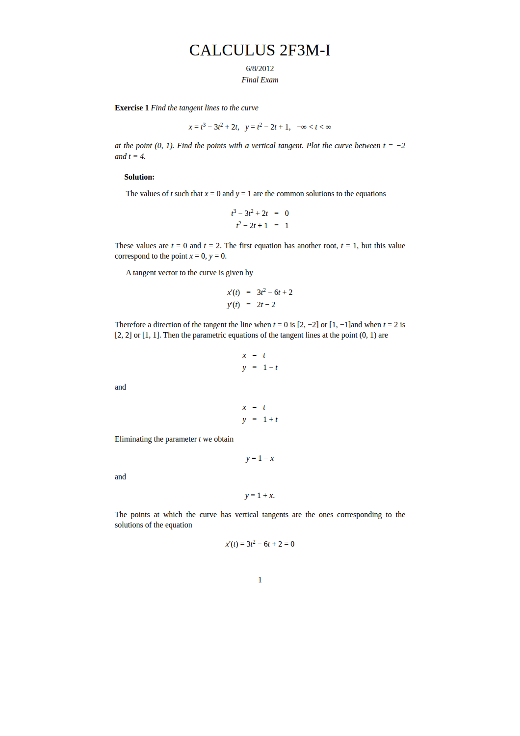CALCULUS 2F3M-I
6/8/2012
Final Exam
Exercise 1 Find the tangent lines to the curve
x = t3 − 3t2 + 2t, y = t2 − 2t + 1, −∞ < t < ∞
at the point (0, 1). Find the points with a vertical tangent. Plot the curve between t = −2 and t = 4.
Solution:
The values of t such that x = 0 and y = 1 are the common solutions to the equations
| t 3 − 3 t 2 + 2 t | = | 0 |
| t 2 − 2 t + 1 | = | 1 |
These values are t = 0 and t = 2. The first equation has another root, t = 1, but this value correspond to the point x = 0, y = 0.
A tangent vector to the curve is given by
| x ′( t ) | = | 3 t 2 − 6 t + 2 |
| y ′( t ) | = | 2 t − 2 |
Therefore a direction of the tangent the line when t = 0 is [2, −2] or [1, −1]and when t = 2 is [2, 2] or [1, 1]. Then the parametric equations of the tangent lines at the point (0, 1) are
| x | = | t |
| y | = | 1 − t |
and
| x | = | t |
| y | = | 1 + t |
Eliminating the parameter t we obtain
y = 1 − x
and
y = 1 + x.
The points at which the curve has vertical tangents are the ones corresponding to the solutions of the equation
x′(t) = 3t2 − 6t + 2 = 0
1